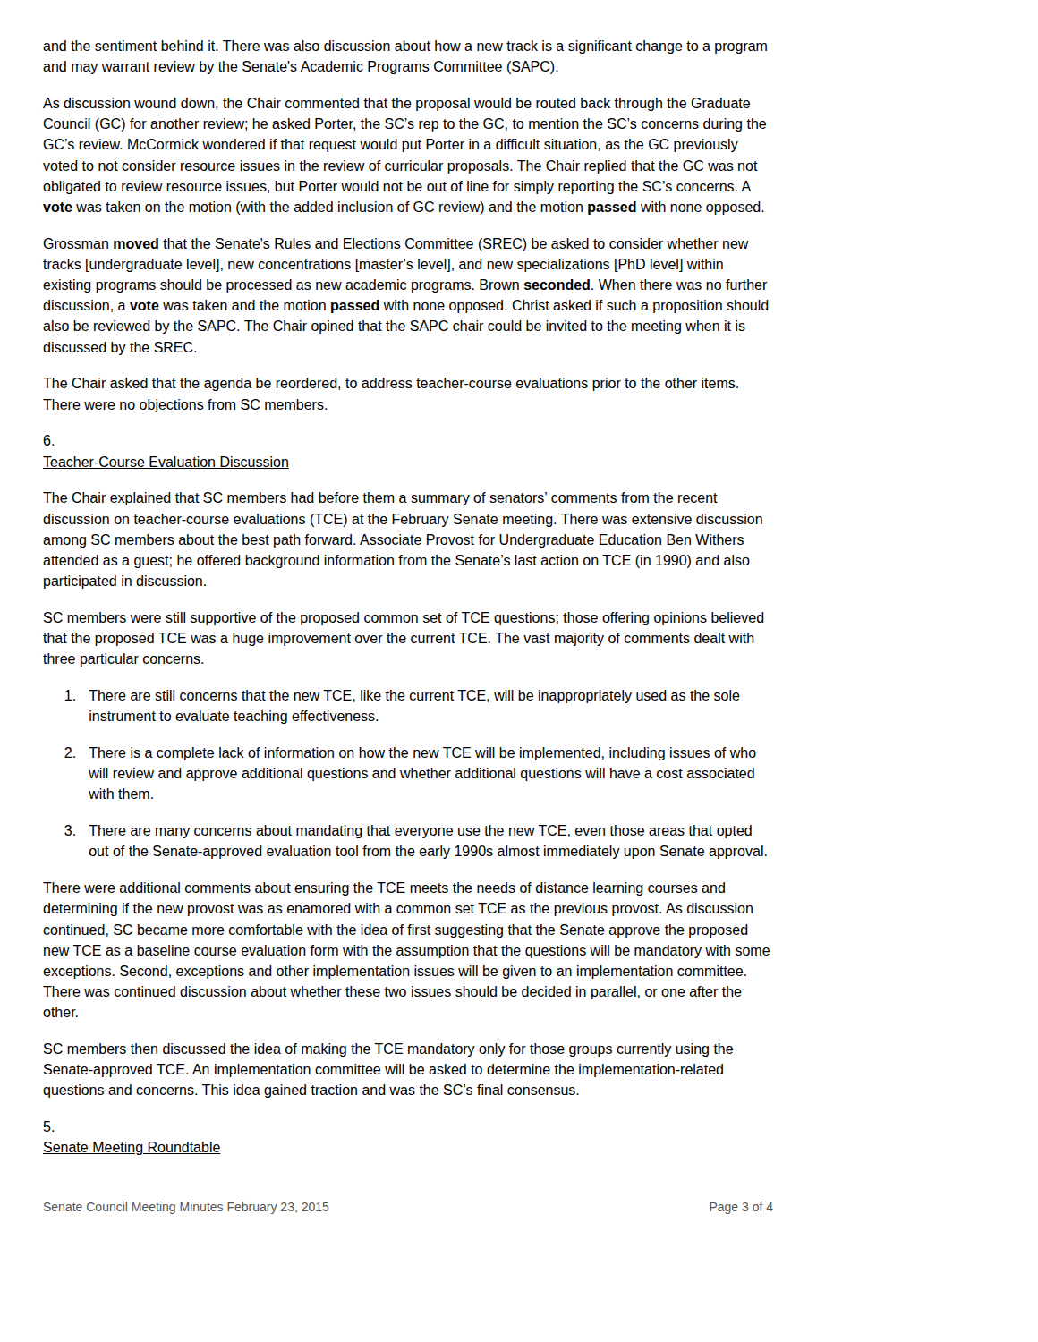and the sentiment behind it. There was also discussion about how a new track is a significant change to a program and may warrant review by the Senate's Academic Programs Committee (SAPC).
As discussion wound down, the Chair commented that the proposal would be routed back through the Graduate Council (GC) for another review; he asked Porter, the SC’s rep to the GC, to mention the SC’s concerns during the GC’s review. McCormick wondered if that request would put Porter in a difficult situation, as the GC previously voted to not consider resource issues in the review of curricular proposals. The Chair replied that the GC was not obligated to review resource issues, but Porter would not be out of line for simply reporting the SC’s concerns. A vote was taken on the motion (with the added inclusion of GC review) and the motion passed with none opposed.
Grossman moved that the Senate's Rules and Elections Committee (SREC) be asked to consider whether new tracks [undergraduate level], new concentrations [master’s level], and new specializations [PhD level] within existing programs should be processed as new academic programs. Brown seconded. When there was no further discussion, a vote was taken and the motion passed with none opposed. Christ asked if such a proposition should also be reviewed by the SAPC. The Chair opined that the SAPC chair could be invited to the meeting when it is discussed by the SREC.
The Chair asked that the agenda be reordered, to address teacher-course evaluations prior to the other items. There were no objections from SC members.
6.
Teacher-Course Evaluation Discussion
The Chair explained that SC members had before them a summary of senators’ comments from the recent discussion on teacher-course evaluations (TCE) at the February Senate meeting. There was extensive discussion among SC members about the best path forward. Associate Provost for Undergraduate Education Ben Withers attended as a guest; he offered background information from the Senate’s last action on TCE (in 1990) and also participated in discussion.
SC members were still supportive of the proposed common set of TCE questions; those offering opinions believed that the proposed TCE was a huge improvement over the current TCE. The vast majority of comments dealt with three particular concerns.
There are still concerns that the new TCE, like the current TCE, will be inappropriately used as the sole instrument to evaluate teaching effectiveness.
There is a complete lack of information on how the new TCE will be implemented, including issues of who will review and approve additional questions and whether additional questions will have a cost associated with them.
There are many concerns about mandating that everyone use the new TCE, even those areas that opted out of the Senate-approved evaluation tool from the early 1990s almost immediately upon Senate approval.
There were additional comments about ensuring the TCE meets the needs of distance learning courses and determining if the new provost was as enamored with a common set TCE as the previous provost. As discussion continued, SC became more comfortable with the idea of first suggesting that the Senate approve the proposed new TCE as a baseline course evaluation form with the assumption that the questions will be mandatory with some exceptions. Second, exceptions and other implementation issues will be given to an implementation committee. There was continued discussion about whether these two issues should be decided in parallel, or one after the other.
SC members then discussed the idea of making the TCE mandatory only for those groups currently using the Senate-approved TCE. An implementation committee will be asked to determine the implementation-related questions and concerns. This idea gained traction and was the SC’s final consensus.
5.
Senate Meeting Roundtable
Senate Council Meeting Minutes February 23, 2015 Page 3 of 4